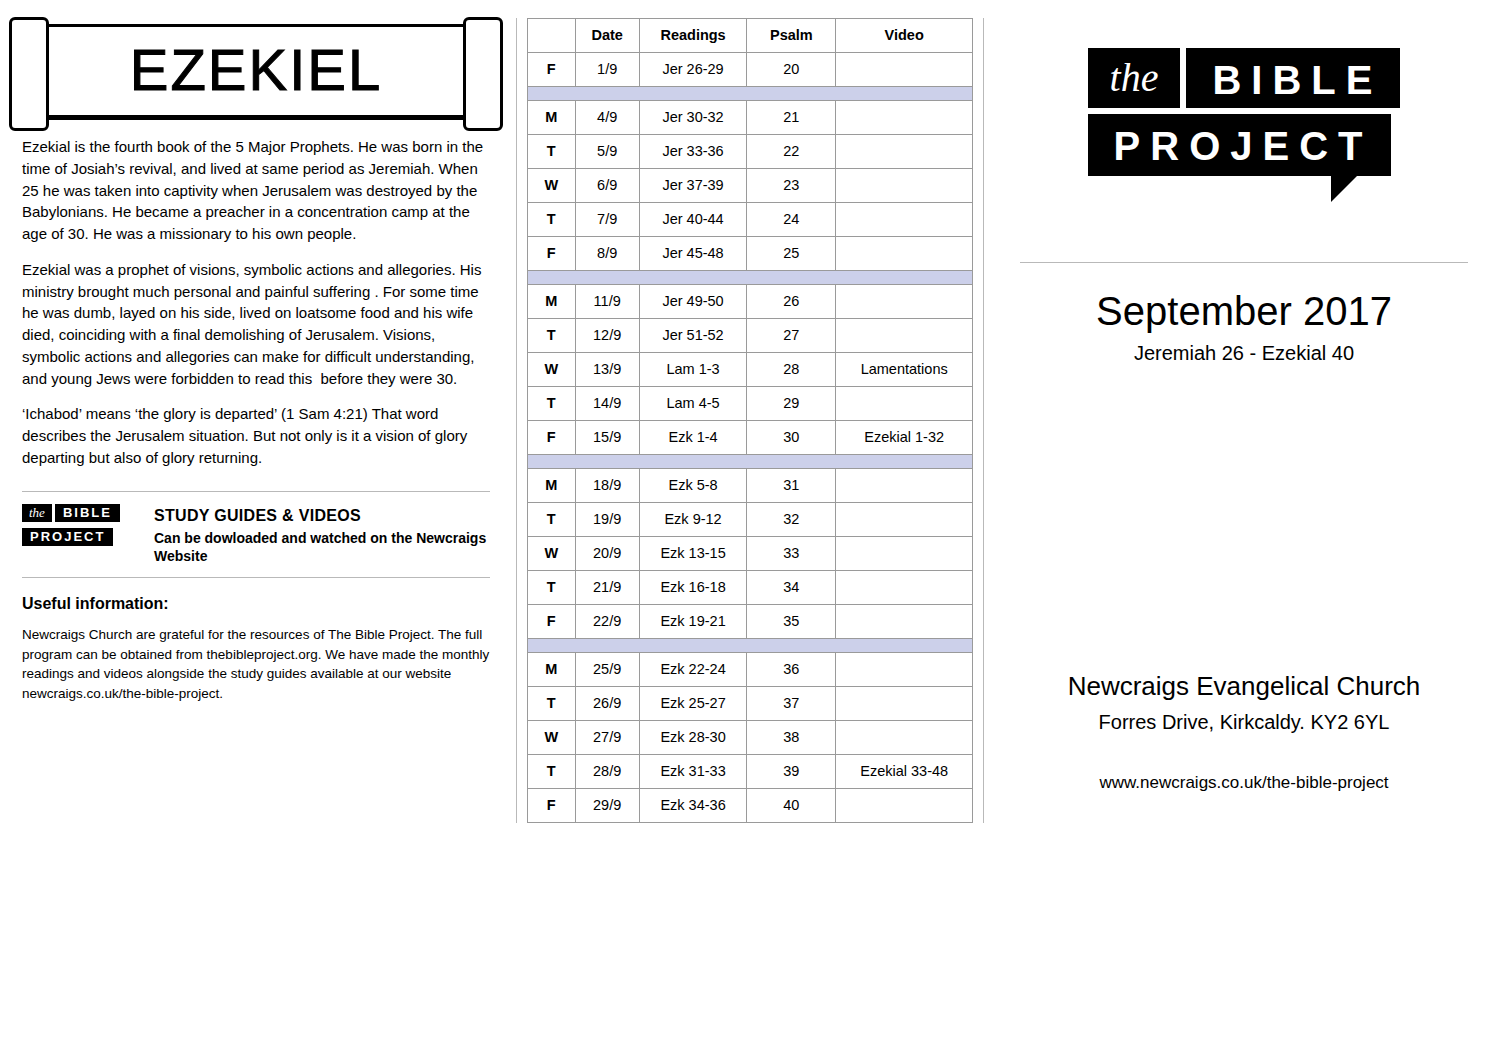Ezekiel
Ezekial is the fourth book of the 5 Major Prophets. He was born in the time of Josiah’s revival, and lived at same period as Jeremiah. When 25 he was taken into captivity when Jerusalem was destroyed by the Babylonians. He became a preacher in a concentration camp at the age of 30. He was a missionary to his own people.
Ezekial was a prophet of visions, symbolic actions and allegories. His ministry brought much personal and painful suffering . For some time he was dumb, layed on his side, lived on loatsome food and his wife died, coinciding with a final demolishing of Jerusalem. Visions, symbolic actions and allegories can make for difficult understanding, and young Jews were forbidden to read this before they were 30.
‘Ichabod’ means ‘the glory is departed’ (1 Sam 4:21) That word describes the Jerusalem situation. But not only is it a vision of glory departing but also of glory returning.
the BIBLE
PROJECT
STUDY GUIDES & VIDEOS
Can be dowloaded and watched on the Newcraigs Website
Useful information:
Newcraigs Church are grateful for the resources of The Bible Project. The full program can be obtained from thebibleproject.org. We have made the monthly readings and videos alongside the study guides available at our website newcraigs.co.uk/the-bible-project.
| | Date | Readings | Psalm | Video |
| --- | --- | --- | --- | --- |
| F | 1/9 | Jer 26-29 | 20 | |
| M | 4/9 | Jer 30-32 | 21 | |
| T | 5/9 | Jer 33-36 | 22 | |
| W | 6/9 | Jer 37-39 | 23 | |
| T | 7/9 | Jer 40-44 | 24 | |
| F | 8/9 | Jer 45-48 | 25 | |
| M | 11/9 | Jer 49-50 | 26 | |
| T | 12/9 | Jer 51-52 | 27 | |
| W | 13/9 | Lam 1-3 | 28 | Lamentations |
| T | 14/9 | Lam 4-5 | 29 | |
| F | 15/9 | Ezk 1-4 | 30 | Ezekial 1-32 |
| M | 18/9 | Ezk 5-8 | 31 | |
| T | 19/9 | Ezk 9-12 | 32 | |
| W | 20/9 | Ezk 13-15 | 33 | |
| T | 21/9 | Ezk 16-18 | 34 | |
| F | 22/9 | Ezk 19-21 | 35 | |
| M | 25/9 | Ezk 22-24 | 36 | |
| T | 26/9 | Ezk 25-27 | 37 | |
| W | 27/9 | Ezk 28-30 | 38 | |
| T | 28/9 | Ezk 31-33 | 39 | Ezekial 33-48 |
| F | 29/9 | Ezk 34-36 | 40 | |
the BIBLE
PROJECT
September 2017
Jeremiah 26 - Ezekial 40
Newcraigs Evangelical Church
Forres Drive, Kirkcaldy. KY2 6YL
www.newcraigs.co.uk/the-bible-project